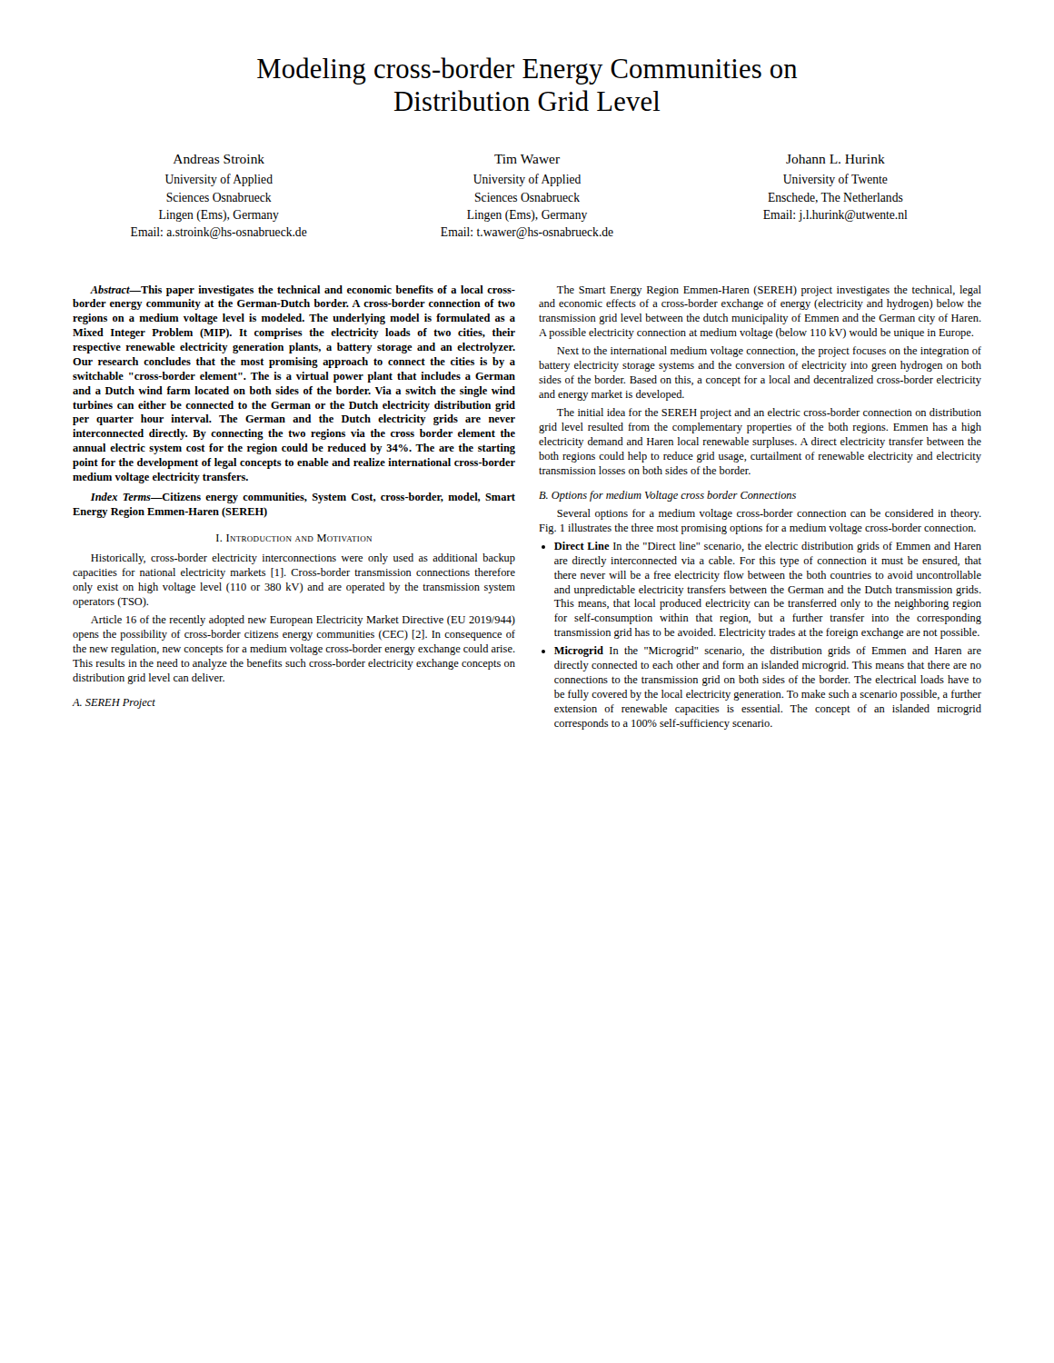Modeling cross-border Energy Communities on
Distribution Grid Level
Andreas Stroink University of Applied
Sciences Osnabrueck
Lingen (Ems), Germany
Email: a.stroink@hs-osnabrueck.de
Tim Wawer University of Applied
Sciences Osnabrueck
Lingen (Ems), Germany
Email: t.wawer@hs-osnabrueck.de
Johann L. Hurink University of Twente
Enschede, The Netherlands
Email: j.l.hurink@utwente.nl
Abstract—This paper investigates the technical and economic benefits of a local cross-border energy community at the German-Dutch border. A cross-border connection of two regions on a medium voltage level is modeled. The underlying model is formulated as a Mixed Integer Problem (MIP). It comprises the electricity loads of two cities, their respective renewable electricity generation plants, a battery storage and an electrolyzer. Our research concludes that the most promising approach to connect the cities is by a switchable "cross-border element". The is a virtual power plant that includes a German and a Dutch wind farm located on both sides of the border. Via a switch the single wind turbines can either be connected to the German or the Dutch electricity distribution grid per quarter hour interval. The German and the Dutch electricity grids are never interconnected directly. By connecting the two regions via the cross border element the annual electric system cost for the region could be reduced by 34%. The are the starting point for the development of legal concepts to enable and realize international cross-border medium voltage electricity transfers.
Index Terms—Citizens energy communities, System Cost, cross-border, model, Smart Energy Region Emmen-Haren (SEREH)
I. Introduction and Motivation
Historically, cross-border electricity interconnections were only used as additional backup capacities for national electricity markets [1]. Cross-border transmission connections therefore only exist on high voltage level (110 or 380 kV) and are operated by the transmission system operators (TSO).
Article 16 of the recently adopted new European Electricity Market Directive (EU 2019/944) opens the possibility of cross-border citizens energy communities (CEC) [2]. In consequence of the new regulation, new concepts for a medium voltage cross-border energy exchange could arise. This results in the need to analyze the benefits such cross-border electricity exchange concepts on distribution grid level can deliver.
A. SEREH Project
The Smart Energy Region Emmen-Haren (SEREH) project investigates the technical, legal and economic effects of a cross-border exchange of energy (electricity and hydrogen) below the transmission grid level between the dutch municipality of Emmen and the German city of Haren. A possible electricity connection at medium voltage (below 110 kV) would be unique in Europe.
Next to the international medium voltage connection, the project focuses on the integration of battery electricity storage systems and the conversion of electricity into green hydrogen on both sides of the border. Based on this, a concept for a local and decentralized cross-border electricity and energy market is developed.
The initial idea for the SEREH project and an electric cross-border connection on distribution grid level resulted from the complementary properties of the both regions. Emmen has a high electricity demand and Haren local renewable surpluses. A direct electricity transfer between the both regions could help to reduce grid usage, curtailment of renewable electricity and electricity transmission losses on both sides of the border.
B. Options for medium Voltage cross border Connections
Several options for a medium voltage cross-border connection can be considered in theory. Fig. 1 illustrates the three most promising options for a medium voltage cross-border connection.
Direct Line In the "Direct line" scenario, the electric distribution grids of Emmen and Haren are directly interconnected via a cable. For this type of connection it must be ensured, that there never will be a free electricity flow between the both countries to avoid uncontrollable and unpredictable electricity transfers between the German and the Dutch transmission grids. This means, that local produced electricity can be transferred only to the neighboring region for self-consumption within that region, but a further transfer into the corresponding transmission grid has to be avoided. Electricity trades at the foreign exchange are not possible.
Microgrid In the "Microgrid" scenario, the distribution grids of Emmen and Haren are directly connected to each other and form an islanded microgrid. This means that there are no connections to the transmission grid on both sides of the border. The electrical loads have to be fully covered by the local electricity generation. To make such a scenario possible, a further extension of renewable capacities is essential. The concept of an islanded microgrid corresponds to a 100% self-sufficiency scenario.